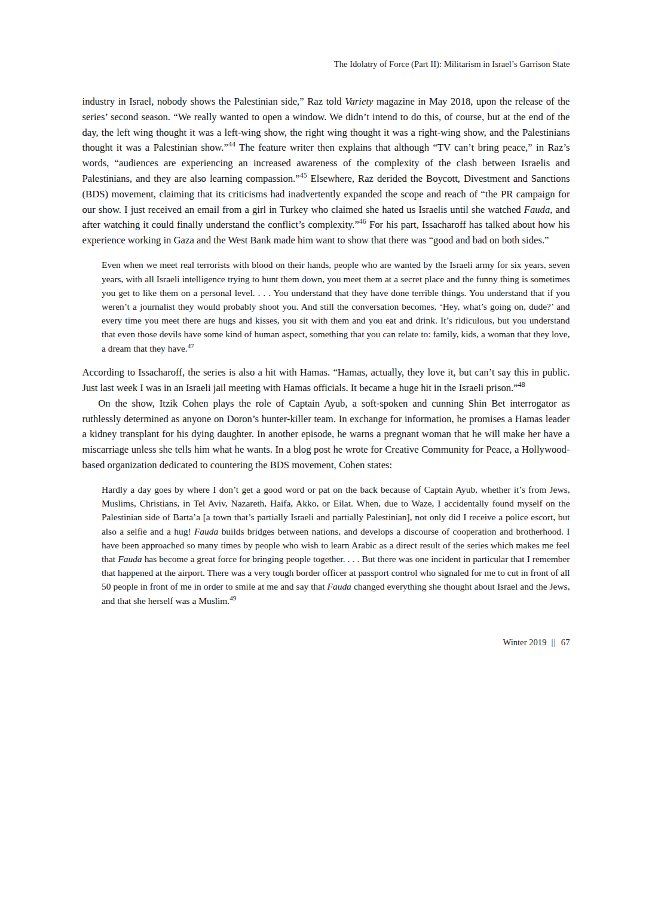The Idolatry of Force (Part II): Militarism in Israel’s Garrison State
industry in Israel, nobody shows the Palestinian side,” Raz told Variety magazine in May 2018, upon the release of the series’ second season. “We really wanted to open a window. We didn’t intend to do this, of course, but at the end of the day, the left wing thought it was a left-wing show, the right wing thought it was a right-wing show, and the Palestinians thought it was a Palestinian show.”44 The feature writer then explains that although “TV can’t bring peace,” in Raz’s words, “audiences are experiencing an increased awareness of the complexity of the clash between Israelis and Palestinians, and they are also learning compassion.”45 Elsewhere, Raz derided the Boycott, Divestment and Sanctions (BDS) movement, claiming that its criticisms had inadvertently expanded the scope and reach of “the PR campaign for our show. I just received an email from a girl in Turkey who claimed she hated us Israelis until she watched Fauda, and after watching it could finally understand the conflict’s complexity.”46 For his part, Issacharoff has talked about how his experience working in Gaza and the West Bank made him want to show that there was “good and bad on both sides.”
Even when we meet real terrorists with blood on their hands, people who are wanted by the Israeli army for six years, seven years, with all Israeli intelligence trying to hunt them down, you meet them at a secret place and the funny thing is sometimes you get to like them on a personal level. . . . You understand that they have done terrible things. You understand that if you weren’t a journalist they would probably shoot you. And still the conversation becomes, ‘Hey, what’s going on, dude?’ and every time you meet there are hugs and kisses, you sit with them and you eat and drink. It’s ridiculous, but you understand that even those devils have some kind of human aspect, something that you can relate to: family, kids, a woman that they love, a dream that they have.47
According to Issacharoff, the series is also a hit with Hamas. “Hamas, actually, they love it, but can’t say this in public. Just last week I was in an Israeli jail meeting with Hamas officials. It became a huge hit in the Israeli prison.”48
On the show, Itzik Cohen plays the role of Captain Ayub, a soft-spoken and cunning Shin Bet interrogator as ruthlessly determined as anyone on Doron’s hunter-killer team. In exchange for information, he promises a Hamas leader a kidney transplant for his dying daughter. In another episode, he warns a pregnant woman that he will make her have a miscarriage unless she tells him what he wants. In a blog post he wrote for Creative Community for Peace, a Hollywood-based organization dedicated to countering the BDS movement, Cohen states:
Hardly a day goes by where I don’t get a good word or pat on the back because of Captain Ayub, whether it’s from Jews, Muslims, Christians, in Tel Aviv, Nazareth, Haifa, Akko, or Eilat. When, due to Waze, I accidentally found myself on the Palestinian side of Barta’a [a town that’s partially Israeli and partially Palestinian], not only did I receive a police escort, but also a selfie and a hug! Fauda builds bridges between nations, and develops a discourse of cooperation and brotherhood. I have been approached so many times by people who wish to learn Arabic as a direct result of the series which makes me feel that Fauda has become a great force for bringing people together. . . . But there was one incident in particular that I remember that happened at the airport. There was a very tough border officer at passport control who signaled for me to cut in front of all 50 people in front of me in order to smile at me and say that Fauda changed everything she thought about Israel and the Jews, and that she herself was a Muslim.49
Winter 2019||67